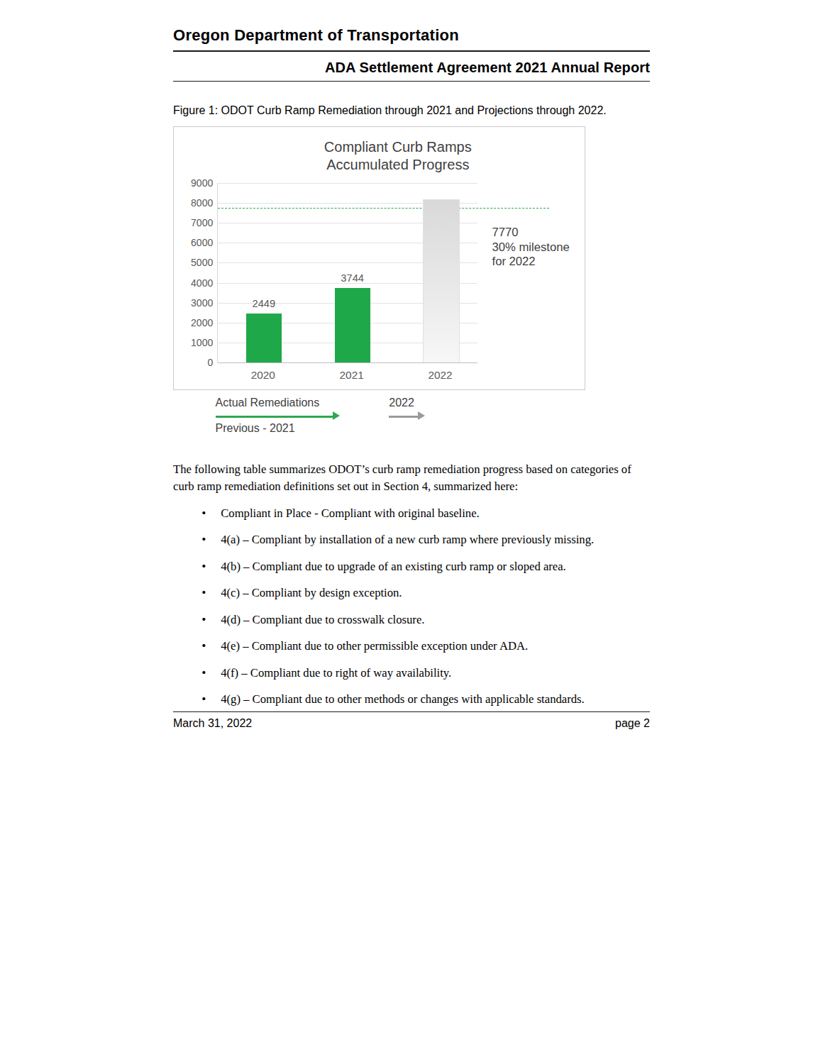Oregon Department of Transportation
ADA Settlement Agreement 2021 Annual Report
Figure 1: ODOT Curb Ramp Remediation through 2021 and Projections through 2022.
Compliant Curb Ramps
Accumulated Progress
9000 8000 7000 6000 5000 4000 3000 2000 1000 0
2449
3744
2020 2021 2022
7770
30% milestone
for 2022
Actual Remediations Previous - 2021
2022
The following table summarizes ODOT’s curb ramp remediation progress based on categories of curb ramp remediation definitions set out in Section 4, summarized here:
Compliant in Place - Compliant with original baseline.
4(a) – Compliant by installation of a new curb ramp where previously missing.
4(b) – Compliant due to upgrade of an existing curb ramp or sloped area.
4(c) – Compliant by design exception.
4(d) – Compliant due to crosswalk closure.
4(e) – Compliant due to other permissible exception under ADA.
4(f) – Compliant due to right of way availability.
4(g) – Compliant due to other methods or changes with applicable standards.
March 31, 2022 page 2